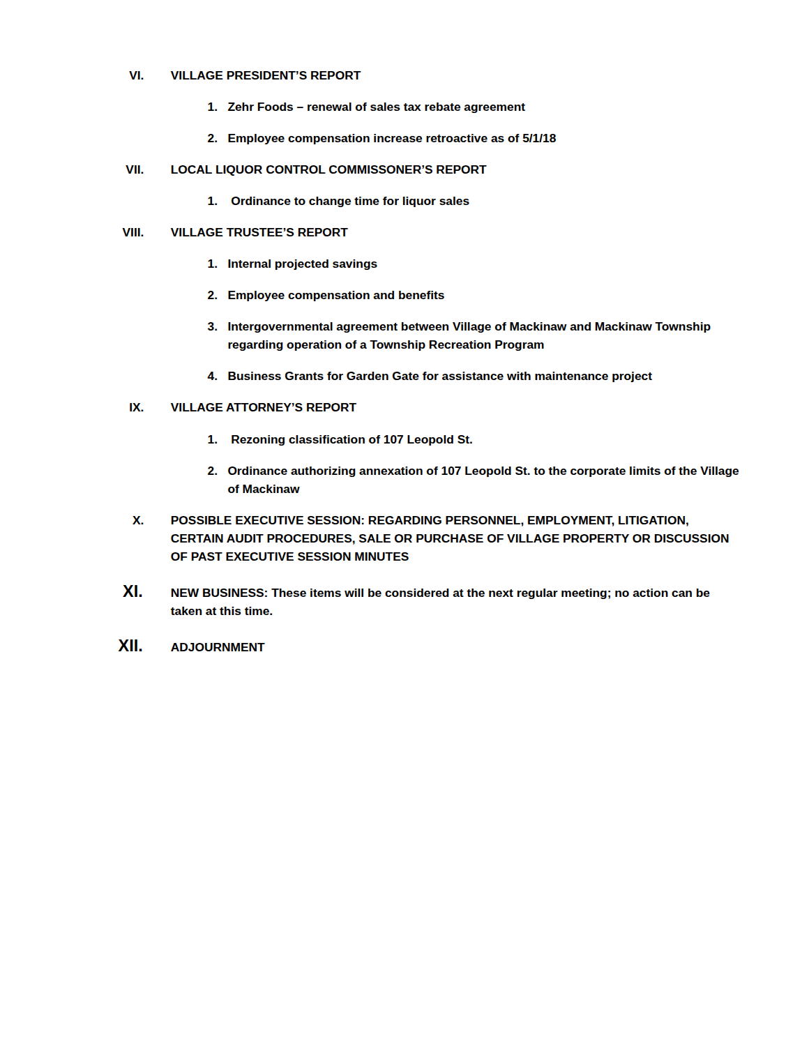VILLAGE PRESIDENT’S REPORT
Zehr Foods – renewal of sales tax rebate agreement
Employee compensation increase retroactive as of 5/1/18
LOCAL LIQUOR CONTROL COMMISSONER’S REPORT
Ordinance to change time for liquor sales
VILLAGE TRUSTEE’S REPORT
Internal projected savings
Employee compensation and benefits
Intergovernmental agreement between Village of Mackinaw and Mackinaw Township regarding operation of a Township Recreation Program
Business Grants for Garden Gate for assistance with maintenance project
VILLAGE ATTORNEY’S REPORT
Rezoning classification of 107 Leopold St.
Ordinance authorizing annexation of 107 Leopold St. to the corporate limits of the Village of Mackinaw
POSSIBLE EXECUTIVE SESSION: REGARDING PERSONNEL, EMPLOYMENT, LITIGATION, CERTAIN AUDIT PROCEDURES, SALE OR PURCHASE OF VILLAGE PROPERTY OR DISCUSSION OF PAST EXECUTIVE SESSION MINUTES
NEW BUSINESS: These items will be considered at the next regular meeting; no action can be taken at this time.
ADJOURNMENT